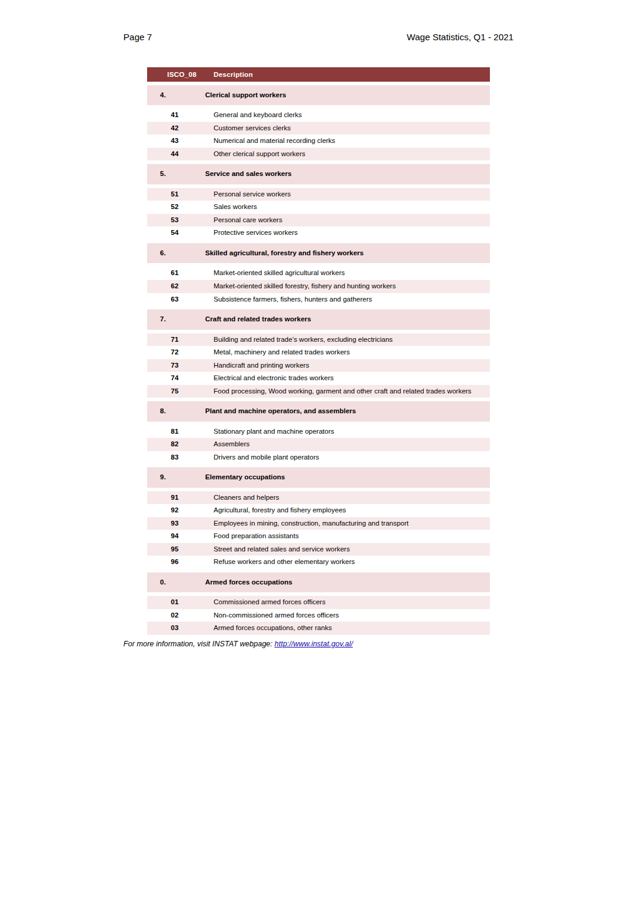Page 7
Wage Statistics, Q1 - 2021
| ISCO_08 | Description |
| --- | --- |
| 4. | Clerical support workers |
| 41 | General and keyboard clerks |
| 42 | Customer services clerks |
| 43 | Numerical and material recording clerks |
| 44 | Other clerical support workers |
| 5. | Service and sales workers |
| 51 | Personal service workers |
| 52 | Sales workers |
| 53 | Personal care workers |
| 54 | Protective services workers |
| 6. | Skilled agricultural, forestry and fishery workers |
| 61 | Market-oriented skilled agricultural workers |
| 62 | Market-oriented skilled forestry, fishery and hunting workers |
| 63 | Subsistence farmers, fishers, hunters and gatherers |
| 7. | Craft and related trades workers |
| 71 | Building and related trade’s workers, excluding electricians |
| 72 | Metal, machinery and related trades workers |
| 73 | Handicraft and printing workers |
| 74 | Electrical and electronic trades workers |
| 75 | Food processing, Wood working, garment and other craft and related trades workers |
| 8. | Plant and machine operators, and assemblers |
| 81 | Stationary plant and machine operators |
| 82 | Assemblers |
| 83 | Drivers and mobile plant operators |
| 9. | Elementary occupations |
| 91 | Cleaners and helpers |
| 92 | Agricultural, forestry and fishery employees |
| 93 | Employees in mining, construction, manufacturing and transport |
| 94 | Food preparation assistants |
| 95 | Street and related sales and service workers |
| 96 | Refuse workers and other elementary workers |
| 0. | Armed forces occupations |
| 01 | Commissioned armed forces officers |
| 02 | Non-commissioned armed forces officers |
| 03 | Armed forces occupations, other ranks |
For more information, visit INSTAT webpage: http://www.instat.gov.al/